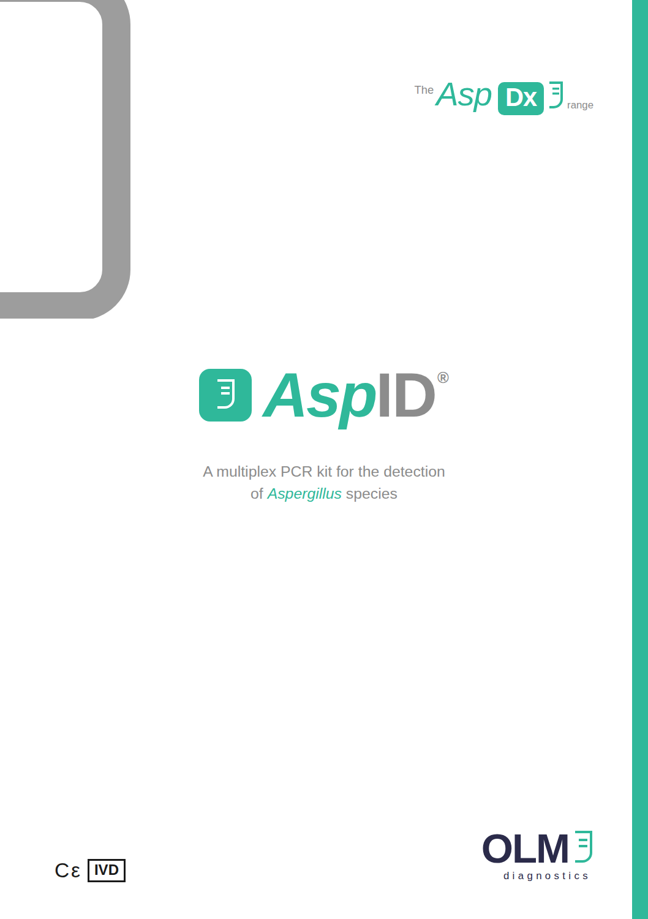The Asp Dx range
Asp ID®
A multiplex PCR kit for the detection
of Aspergillus species
C ε IVD
OLM
diagnostics